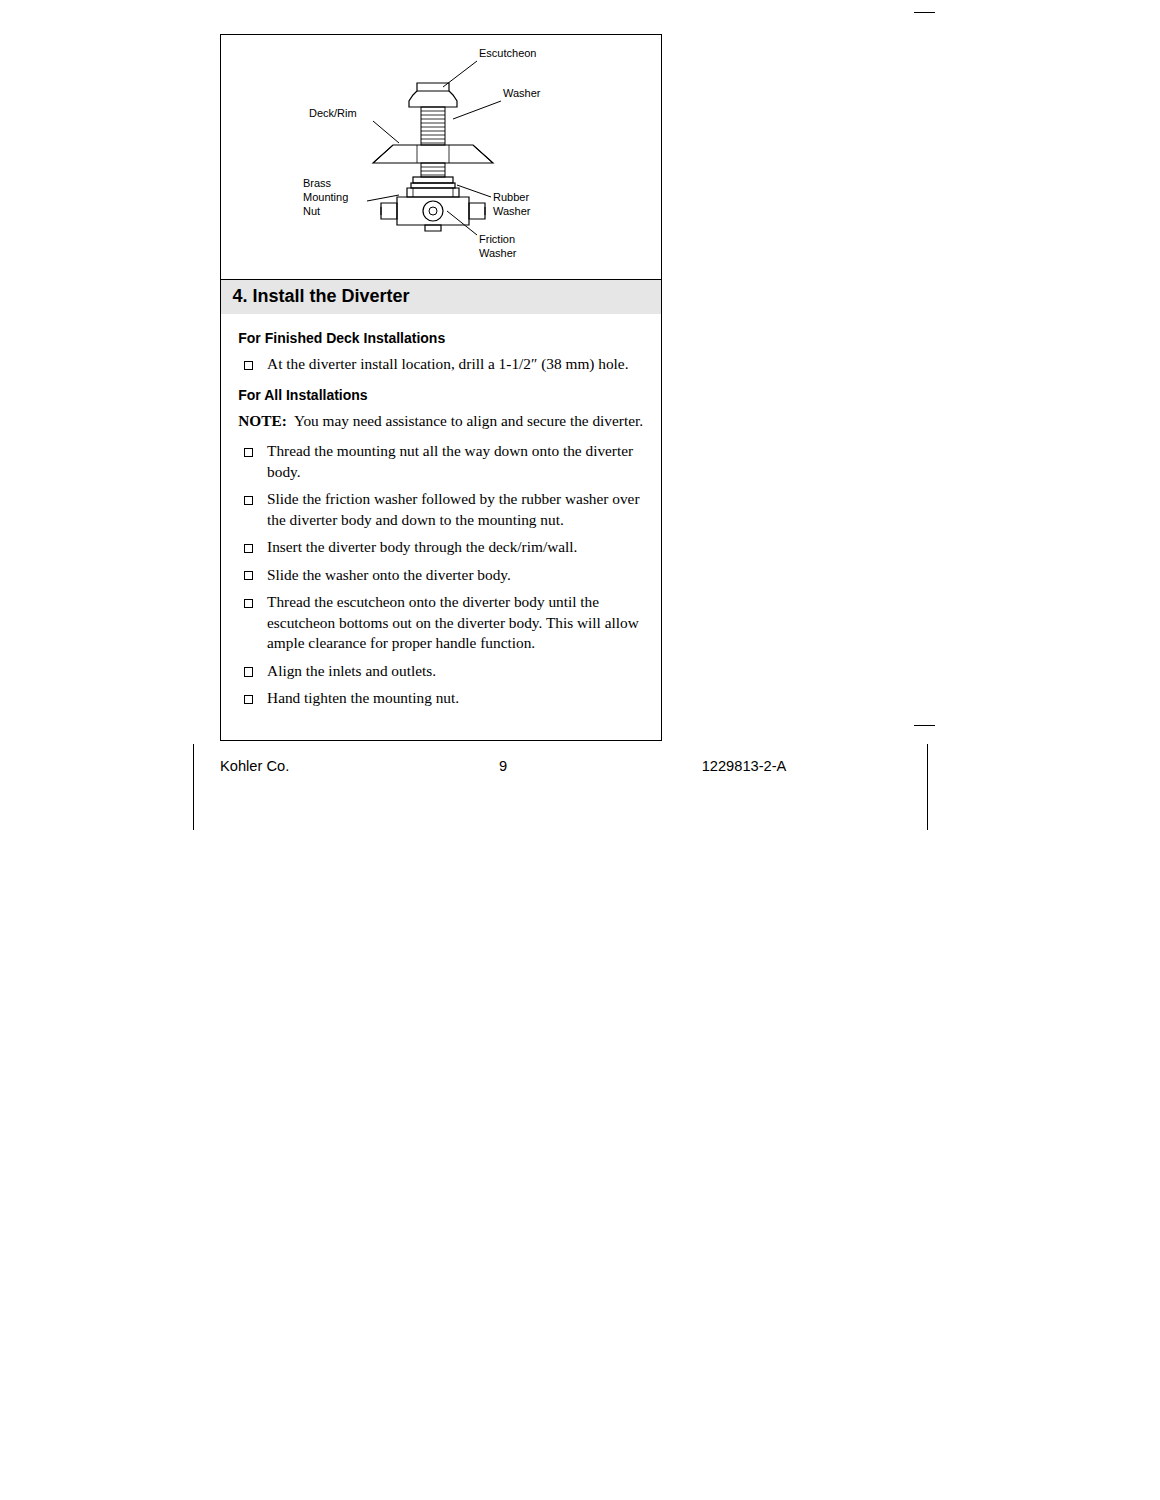Escutcheon Washer Deck/Rim Brass Mounting Nut Rubber Washer Friction Washer
4. Install the Diverter
For Finished Deck Installations
At the diverter install location, drill a 1-1/2″ (38 mm) hole.
For All Installations
NOTE: You may need assistance to align and secure the diverter.
Thread the mounting nut all the way down onto the diverter body.
Slide the friction washer followed by the rubber washer over the diverter body and down to the mounting nut.
Insert the diverter body through the deck/rim/wall.
Slide the washer onto the diverter body.
Thread the escutcheon onto the diverter body until the escutcheon bottoms out on the diverter body. This will allow ample clearance for proper handle function.
Align the inlets and outlets.
Hand tighten the mounting nut.
Kohler Co.
9
1229813-2-A